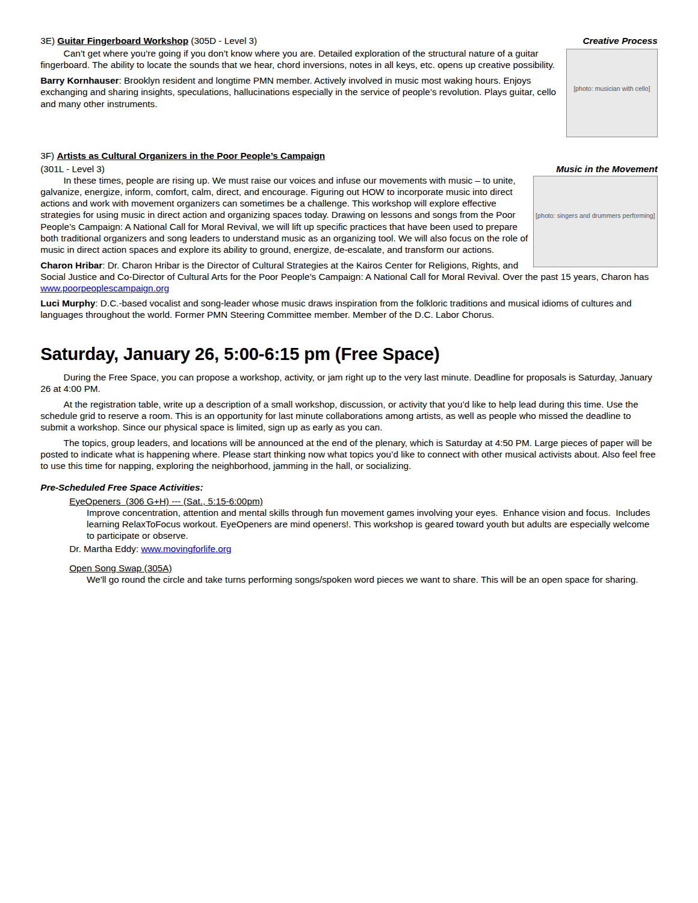Creative Process
3E) Guitar Fingerboard Workshop (305D - Level 3)
[photo: musician with cello]
Can’t get where you’re going if you don’t know where you are. Detailed exploration of the structural nature of a guitar fingerboard. The ability to locate the sounds that we hear, chord inversions, notes in all keys, etc. opens up creative possibility.
Barry Kornhauser: Brooklyn resident and longtime PMN member. Actively involved in music most waking hours. Enjoys exchanging and sharing insights, speculations, hallucinations especially in the service of people’s revolution. Plays guitar, cello and many other instruments.
3F) Artists as Cultural Organizers in the Poor People’s Campaign
Music in the Movement
(301L - Level 3)
[photo: singers and drummers performing]
In these times, people are rising up. We must raise our voices and infuse our movements with music – to unite, galvanize, energize, inform, comfort, calm, direct, and encourage. Figuring out HOW to incorporate music into direct actions and work with movement organizers can sometimes be a challenge. This workshop will explore effective strategies for using music in direct action and organizing spaces today. Drawing on lessons and songs from the Poor People’s Campaign: A National Call for Moral Revival, we will lift up specific practices that have been used to prepare both traditional organizers and song leaders to understand music as an organizing tool. We will also focus on the role of music in direct action spaces and explore its ability to ground, energize, de-escalate, and transform our actions.
Charon Hribar: Dr. Charon Hribar is the Director of Cultural Strategies at the Kairos Center for Religions, Rights, and Social Justice and Co-Director of Cultural Arts for the Poor People’s Campaign: A National Call for Moral Revival. Over the past 15 years, Charon has www.poorpeoplescampaign.org
Luci Murphy: D.C.-based vocalist and song-leader whose music draws inspiration from the folkloric traditions and musical idioms of cultures and languages throughout the world. Former PMN Steering Committee member. Member of the D.C. Labor Chorus.
Saturday, January 26, 5:00-6:15 pm (Free Space)
During the Free Space, you can propose a workshop, activity, or jam right up to the very last minute. Deadline for proposals is Saturday, January 26 at 4:00 PM.
At the registration table, write up a description of a small workshop, discussion, or activity that you’d like to help lead during this time. Use the schedule grid to reserve a room. This is an opportunity for last minute collaborations among artists, as well as people who missed the deadline to submit a workshop. Since our physical space is limited, sign up as early as you can.
The topics, group leaders, and locations will be announced at the end of the plenary, which is Saturday at 4:50 PM. Large pieces of paper will be posted to indicate what is happening where. Please start thinking now what topics you’d like to connect with other musical activists about. Also feel free to use this time for napping, exploring the neighborhood, jamming in the hall, or socializing.
Pre-Scheduled Free Space Activities:
EyeOpeners (306 G+H) --- (Sat., 5:15-6:00pm)
Improve concentration, attention and mental skills through fun movement games involving your eyes. Enhance vision and focus. Includes learning RelaxToFocus workout. EyeOpeners are mind openers!. This workshop is geared toward youth but adults are especially welcome to participate or observe.
Dr. Martha Eddy: www.movingforlife.org
Open Song Swap (305A)
We'll go round the circle and take turns performing songs/spoken word pieces we want to share. This will be an open space for sharing.